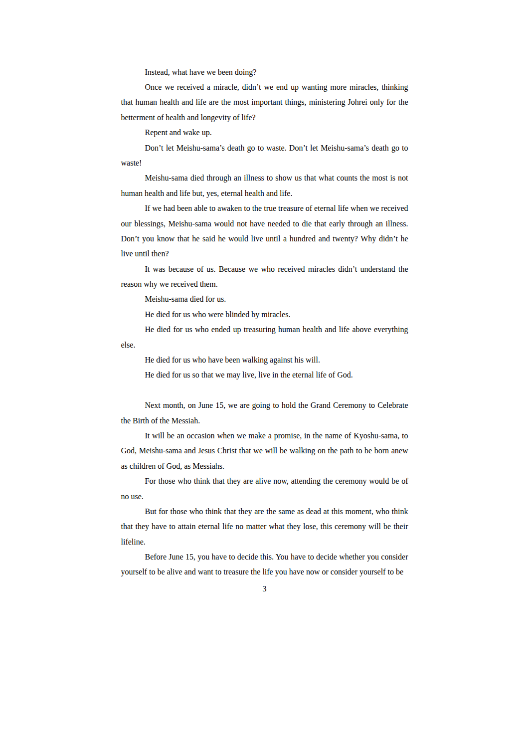Instead, what have we been doing?
Once we received a miracle, didn’t we end up wanting more miracles, thinking that human health and life are the most important things, ministering Johrei only for the betterment of health and longevity of life?
Repent and wake up.
Don’t let Meishu-sama’s death go to waste. Don’t let Meishu-sama’s death go to waste!
Meishu-sama died through an illness to show us that what counts the most is not human health and life but, yes, eternal health and life.
If we had been able to awaken to the true treasure of eternal life when we received our blessings, Meishu-sama would not have needed to die that early through an illness. Don’t you know that he said he would live until a hundred and twenty? Why didn’t he live until then?
It was because of us. Because we who received miracles didn’t understand the reason why we received them.
Meishu-sama died for us.
He died for us who were blinded by miracles.
He died for us who ended up treasuring human health and life above everything else.
He died for us who have been walking against his will.
He died for us so that we may live, live in the eternal life of God.
Next month, on June 15, we are going to hold the Grand Ceremony to Celebrate the Birth of the Messiah.
It will be an occasion when we make a promise, in the name of Kyoshu-sama, to God, Meishu-sama and Jesus Christ that we will be walking on the path to be born anew as children of God, as Messiahs.
For those who think that they are alive now, attending the ceremony would be of no use.
But for those who think that they are the same as dead at this moment, who think that they have to attain eternal life no matter what they lose, this ceremony will be their lifeline.
Before June 15, you have to decide this. You have to decide whether you consider yourself to be alive and want to treasure the life you have now or consider yourself to be
3